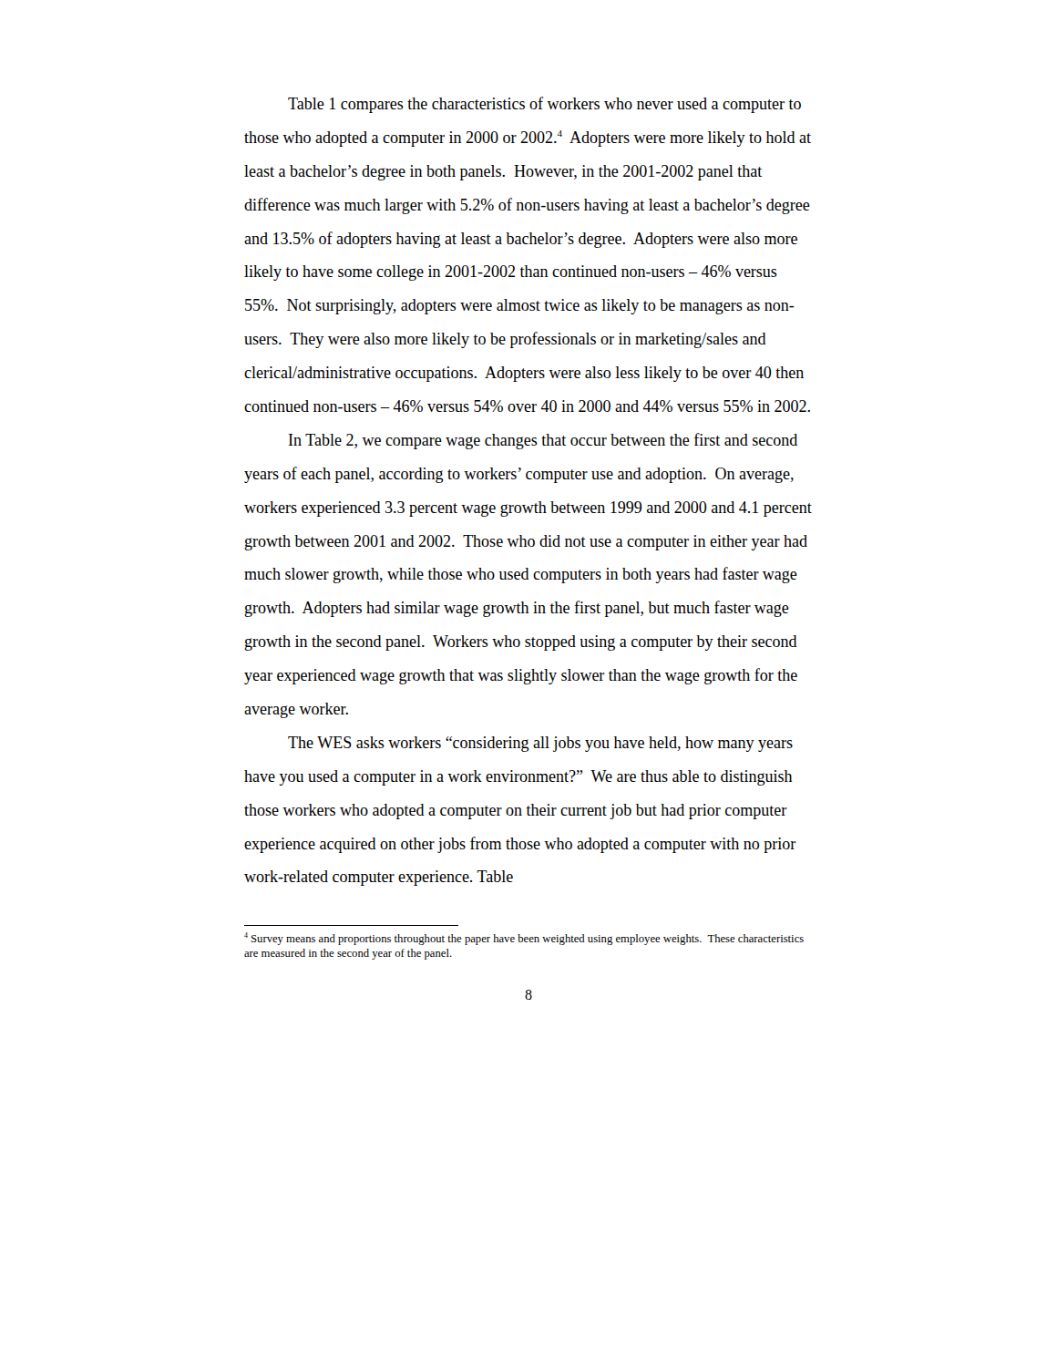Table 1 compares the characteristics of workers who never used a computer to those who adopted a computer in 2000 or 2002.4 Adopters were more likely to hold at least a bachelor’s degree in both panels. However, in the 2001-2002 panel that difference was much larger with 5.2% of non-users having at least a bachelor’s degree and 13.5% of adopters having at least a bachelor’s degree. Adopters were also more likely to have some college in 2001-2002 than continued non-users – 46% versus 55%. Not surprisingly, adopters were almost twice as likely to be managers as non-users. They were also more likely to be professionals or in marketing/sales and clerical/administrative occupations. Adopters were also less likely to be over 40 then continued non-users – 46% versus 54% over 40 in 2000 and 44% versus 55% in 2002.
In Table 2, we compare wage changes that occur between the first and second years of each panel, according to workers’ computer use and adoption. On average, workers experienced 3.3 percent wage growth between 1999 and 2000 and 4.1 percent growth between 2001 and 2002. Those who did not use a computer in either year had much slower growth, while those who used computers in both years had faster wage growth. Adopters had similar wage growth in the first panel, but much faster wage growth in the second panel. Workers who stopped using a computer by their second year experienced wage growth that was slightly slower than the wage growth for the average worker.
The WES asks workers “considering all jobs you have held, how many years have you used a computer in a work environment?” We are thus able to distinguish those workers who adopted a computer on their current job but had prior computer experience acquired on other jobs from those who adopted a computer with no prior work-related computer experience. Table
4 Survey means and proportions throughout the paper have been weighted using employee weights. These characteristics are measured in the second year of the panel.
8